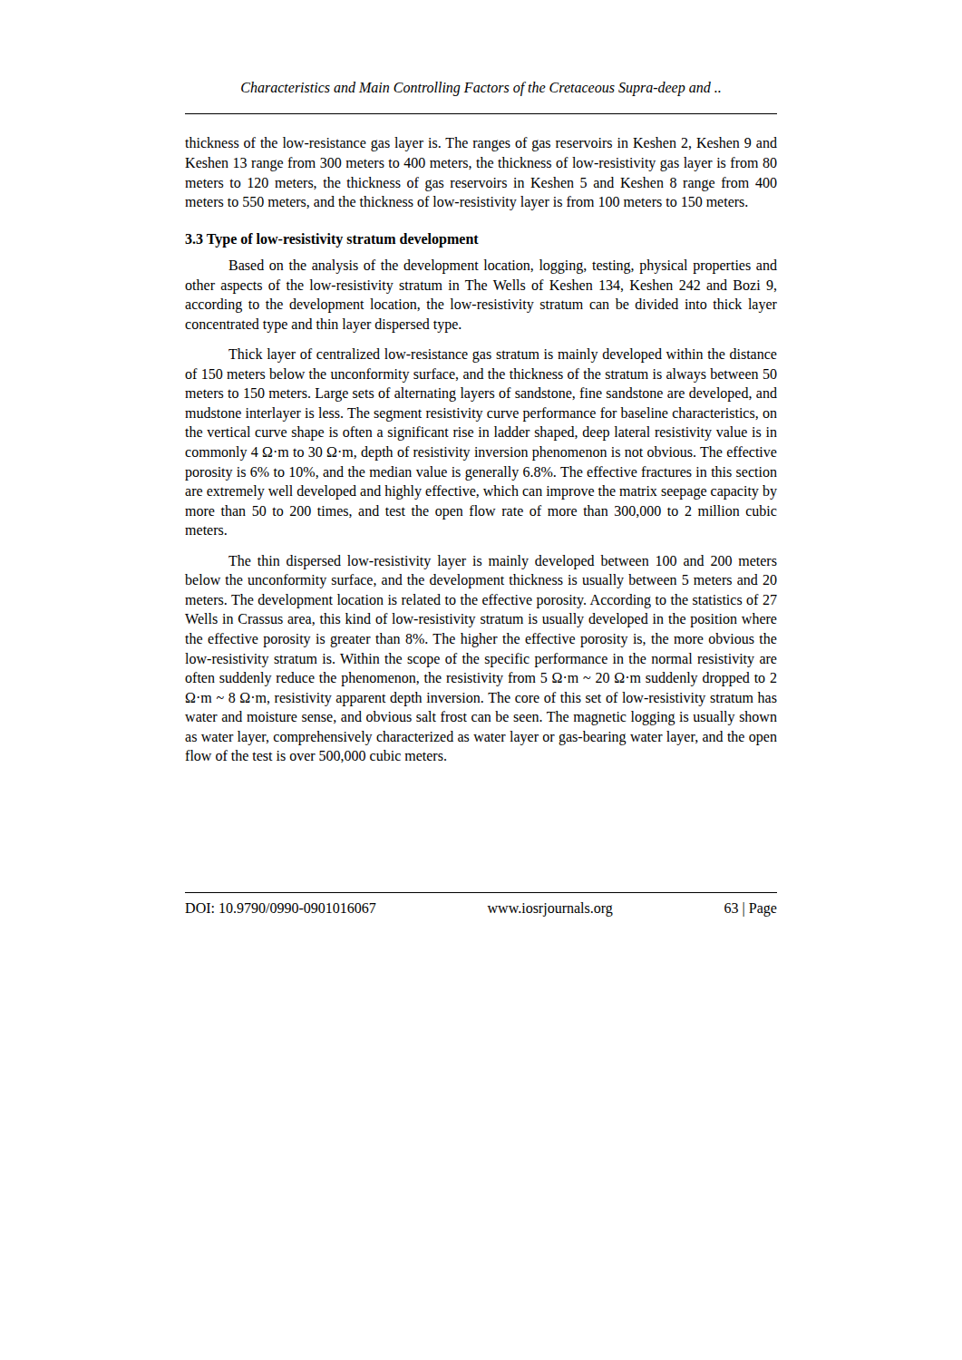Characteristics and Main Controlling Factors of the Cretaceous Supra-deep and ..
thickness of the low-resistance gas layer is. The ranges of gas reservoirs in Keshen 2, Keshen 9 and Keshen 13 range from 300 meters to 400 meters, the thickness of low-resistivity gas layer is from 80 meters to 120 meters, the thickness of gas reservoirs in Keshen 5 and Keshen 8 range from 400 meters to 550 meters, and the thickness of low-resistivity layer is from 100 meters to 150 meters.
3.3 Type of low-resistivity stratum development
Based on the analysis of the development location, logging, testing, physical properties and other aspects of the low-resistivity stratum in The Wells of Keshen 134, Keshen 242 and Bozi 9, according to the development location, the low-resistivity stratum can be divided into thick layer concentrated type and thin layer dispersed type.
Thick layer of centralized low-resistance gas stratum is mainly developed within the distance of 150 meters below the unconformity surface, and the thickness of the stratum is always between 50 meters to 150 meters. Large sets of alternating layers of sandstone, fine sandstone are developed, and mudstone interlayer is less. The segment resistivity curve performance for baseline characteristics, on the vertical curve shape is often a significant rise in ladder shaped, deep lateral resistivity value is in commonly 4 Ω·m to 30 Ω·m, depth of resistivity inversion phenomenon is not obvious. The effective porosity is 6% to 10%, and the median value is generally 6.8%. The effective fractures in this section are extremely well developed and highly effective, which can improve the matrix seepage capacity by more than 50 to 200 times, and test the open flow rate of more than 300,000 to 2 million cubic meters.
The thin dispersed low-resistivity layer is mainly developed between 100 and 200 meters below the unconformity surface, and the development thickness is usually between 5 meters and 20 meters. The development location is related to the effective porosity. According to the statistics of 27 Wells in Crassus area, this kind of low-resistivity stratum is usually developed in the position where the effective porosity is greater than 8%. The higher the effective porosity is, the more obvious the low-resistivity stratum is. Within the scope of the specific performance in the normal resistivity are often suddenly reduce the phenomenon, the resistivity from 5 Ω·m ~ 20 Ω·m suddenly dropped to 2 Ω·m ~ 8 Ω·m, resistivity apparent depth inversion. The core of this set of low-resistivity stratum has water and moisture sense, and obvious salt frost can be seen. The magnetic logging is usually shown as water layer, comprehensively characterized as water layer or gas-bearing water layer, and the open flow of the test is over 500,000 cubic meters.
DOI: 10.9790/0990-0901016067 www.iosrjournals.org 63 | Page